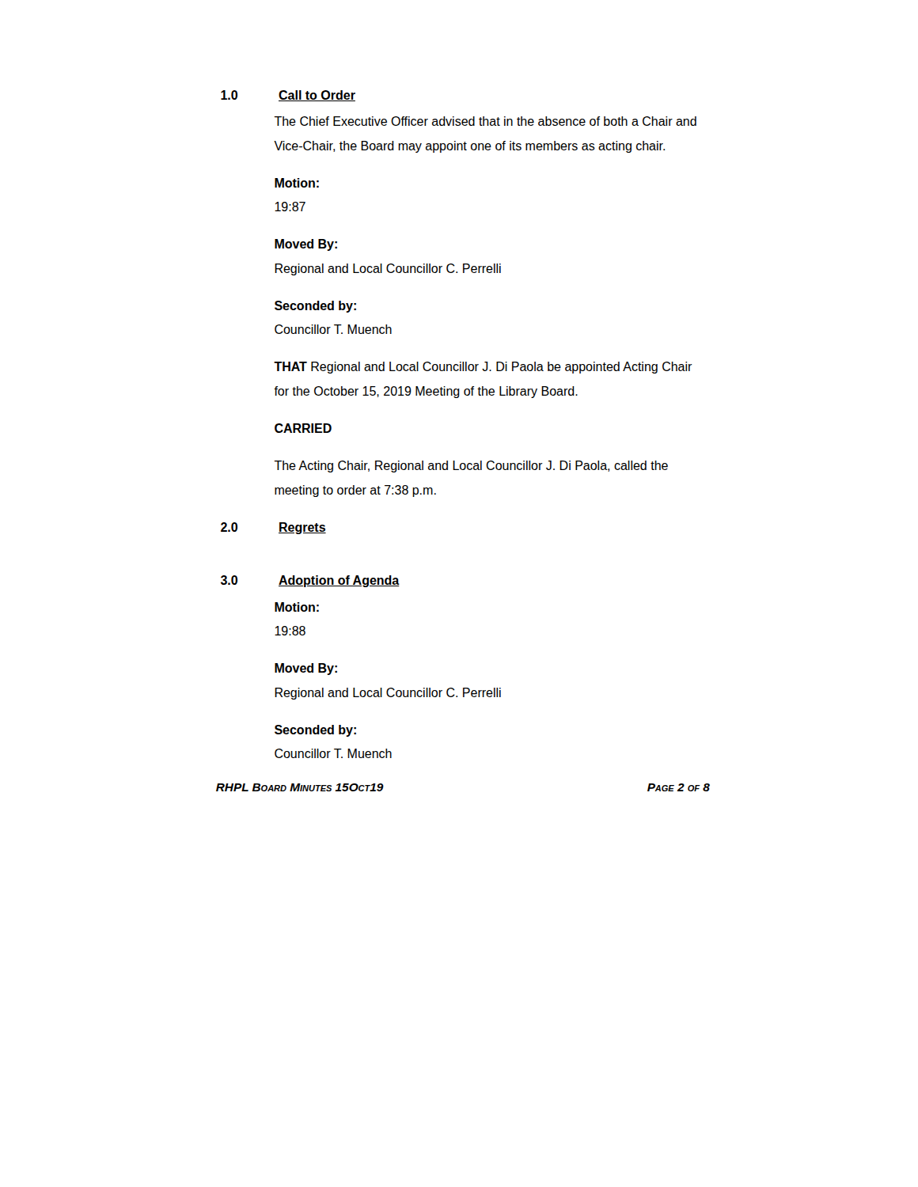1.0
Call to Order
The Chief Executive Officer advised that in the absence of both a Chair and Vice-Chair, the Board may appoint one of its members as acting chair.
Motion:
19:87
Moved By:
Regional and Local Councillor C. Perrelli
Seconded by:
Councillor T. Muench
THAT Regional and Local Councillor J. Di Paola be appointed Acting Chair for the October 15, 2019 Meeting of the Library Board.
CARRIED
The Acting Chair, Regional and Local Councillor J. Di Paola, called the meeting to order at 7:38 p.m.
2.0
Regrets
3.0
Adoption of Agenda
Motion:
19:88
Moved By:
Regional and Local Councillor C. Perrelli
Seconded by:
Councillor T. Muench
RHPL Board Minutes 15Oct19
Page 2 of 8